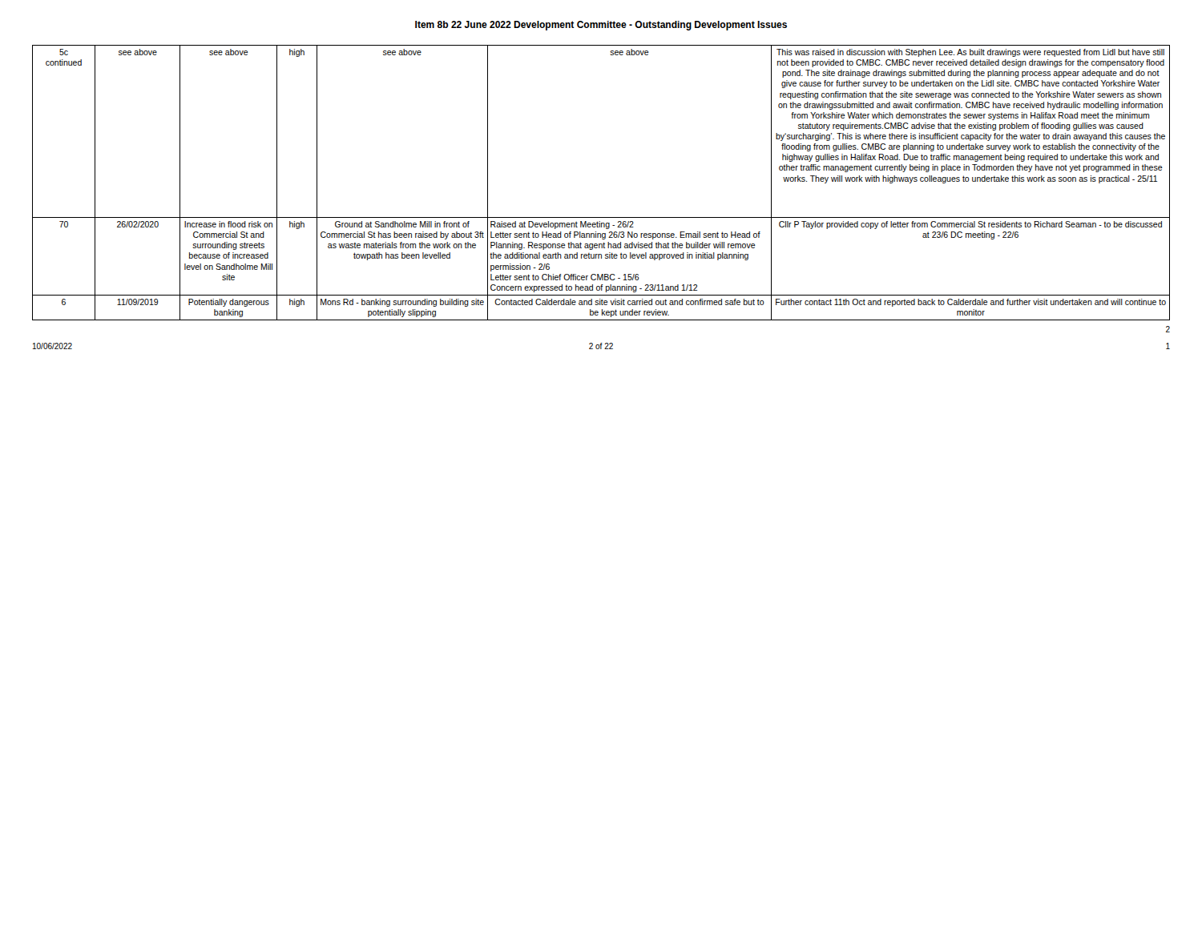Item 8b 22 June 2022 Development Committee - Outstanding Development Issues
| 5c continued | see above | see above | high | see above | see above | This was raised in discussion with Stephen Lee. As built drawings were requested from Lidl but have still not been provided to CMBC. CMBC never received detailed design drawings for the compensatory flood pond. The site drainage drawings submitted during the planning process appear adequate and do not give cause for further survey to be undertaken on the Lidl site. CMBC have contacted Yorkshire Water requesting confirmation that the site sewerage was connected to the Yorkshire Water sewers as shown on the drawingssubmitted and await confirmation. CMBC have received hydraulic modelling information from Yorkshire Water which demonstrates the sewer systems in Halifax Road meet the minimum statutory requirements.CMBC advise that the existing problem of flooding gullies was caused by‘surcharging’. This is where there is insufficient capacity for the water to drain awayand this causes the flooding from gullies. CMBC are planning to undertake survey work to establish the connectivity of the highway gullies in Halifax Road. Due to traffic management being required to undertake this work and other traffic management currently being in place in Todmorden they have not yet programmed in these works. They will work with highways colleagues to undertake this work as soon as is practical - 25/11 |
| 70 | 26/02/2020 | Increase in flood risk on Commercial St and surrounding streets because of increased level on Sandholme Mill site | high | Ground at Sandholme Mill in front of Commercial St has been raised by about 3ft as waste materials from the work on the towpath has been levelled | Raised at Development Meeting - 26/2 Letter sent to Head of Planning 26/3 No response. Email sent to Head of Planning. Response that agent had advised that the builder will remove the additional earth and return site to level approved in initial planning permission - 2/6 Letter sent to Chief Officer CMBC - 15/6 Concern expressed to head of planning - 23/11and 1/12 | Cllr P Taylor provided copy of letter from Commercial St residents to Richard Seaman - to be discussed at 23/6 DC meeting - 22/6 |
| 6 | 11/09/2019 | Potentially dangerous banking | high | Mons Rd - banking surrounding building site potentially slipping | Contacted Calderdale and site visit carried out and confirmed safe but to be kept under review. | Further contact 11th Oct and reported back to Calderdale and further visit undertaken and will continue to monitor |
2
10/06/2022
2 of 22
1